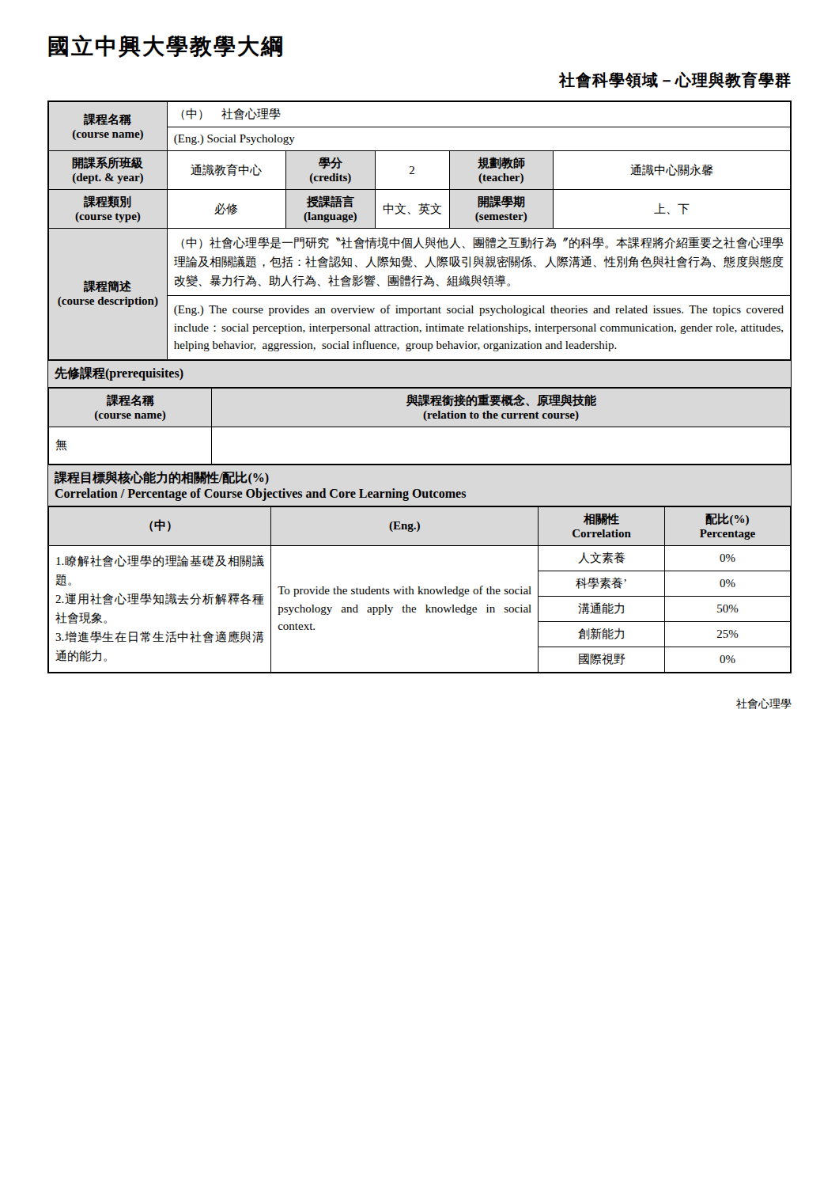國立中興大學教學大綱
社會科學領域－心理與教育學群
| 課程名稱 (course name) | （中） 社會心理學 |
| (Eng.) Social Psychology |
| 開課系所班級 (dept. & year) | 通識教育中心 | 學分 (credits) | 2 | 規劃教師 (teacher) | 通識中心關永馨 |
| 課程類別 (course type) | 必修 | 授課語言 (language) | 中文、英文 | 開課學期 (semester) | 上、下 |
| 課程簡述 (course description) | （中）社會心理學是一門研究〝社會情境中個人與他人、團體之互動行為〞的科學。本課程將介紹重要之社會心理學理論及相關議題，包括：社會認知、人際知覺、人際吸引與親密關係、人際溝通、性別角色與社會行為、態度與態度改變、暴力行為、助人行為、社會影響、團體行為、組織與領導。 |
| (Eng.) The course provides an overview of important social psychological theories and related issues. The topics covered include：social perception, interpersonal attraction, intimate relationships, interpersonal communication, gender role, attitudes, helping behavior, aggression, social influence, group behavior, organization and leadership. |
先修課程(prerequisites)
| 課程名稱 (course name) | 與課程銜接的重要概念、原理與技能 (relation to the current course) |
| 無 | |
課程目標與核心能力的相關性/配比(%)
Correlation / Percentage of Course Objectives and Core Learning Outcomes
| （中） | (Eng.) | 相關性 Correlation | 配比(%) Percentage |
| 1.瞭解社會心理學的理論基礎及相關議題。 2.運用社會心理學知識去分析解釋各種社會現象。 3.增進學生在日常生活中社會適應與溝通的能力。 | To provide the students with knowledge of the social psychology and apply the knowledge in social context. | 人文素養 | 0% |
| 科學素養’ | 0% |
| 溝通能力 | 50% |
| 創新能力 | 25% |
| 國際視野 | 0% |
社會心理學